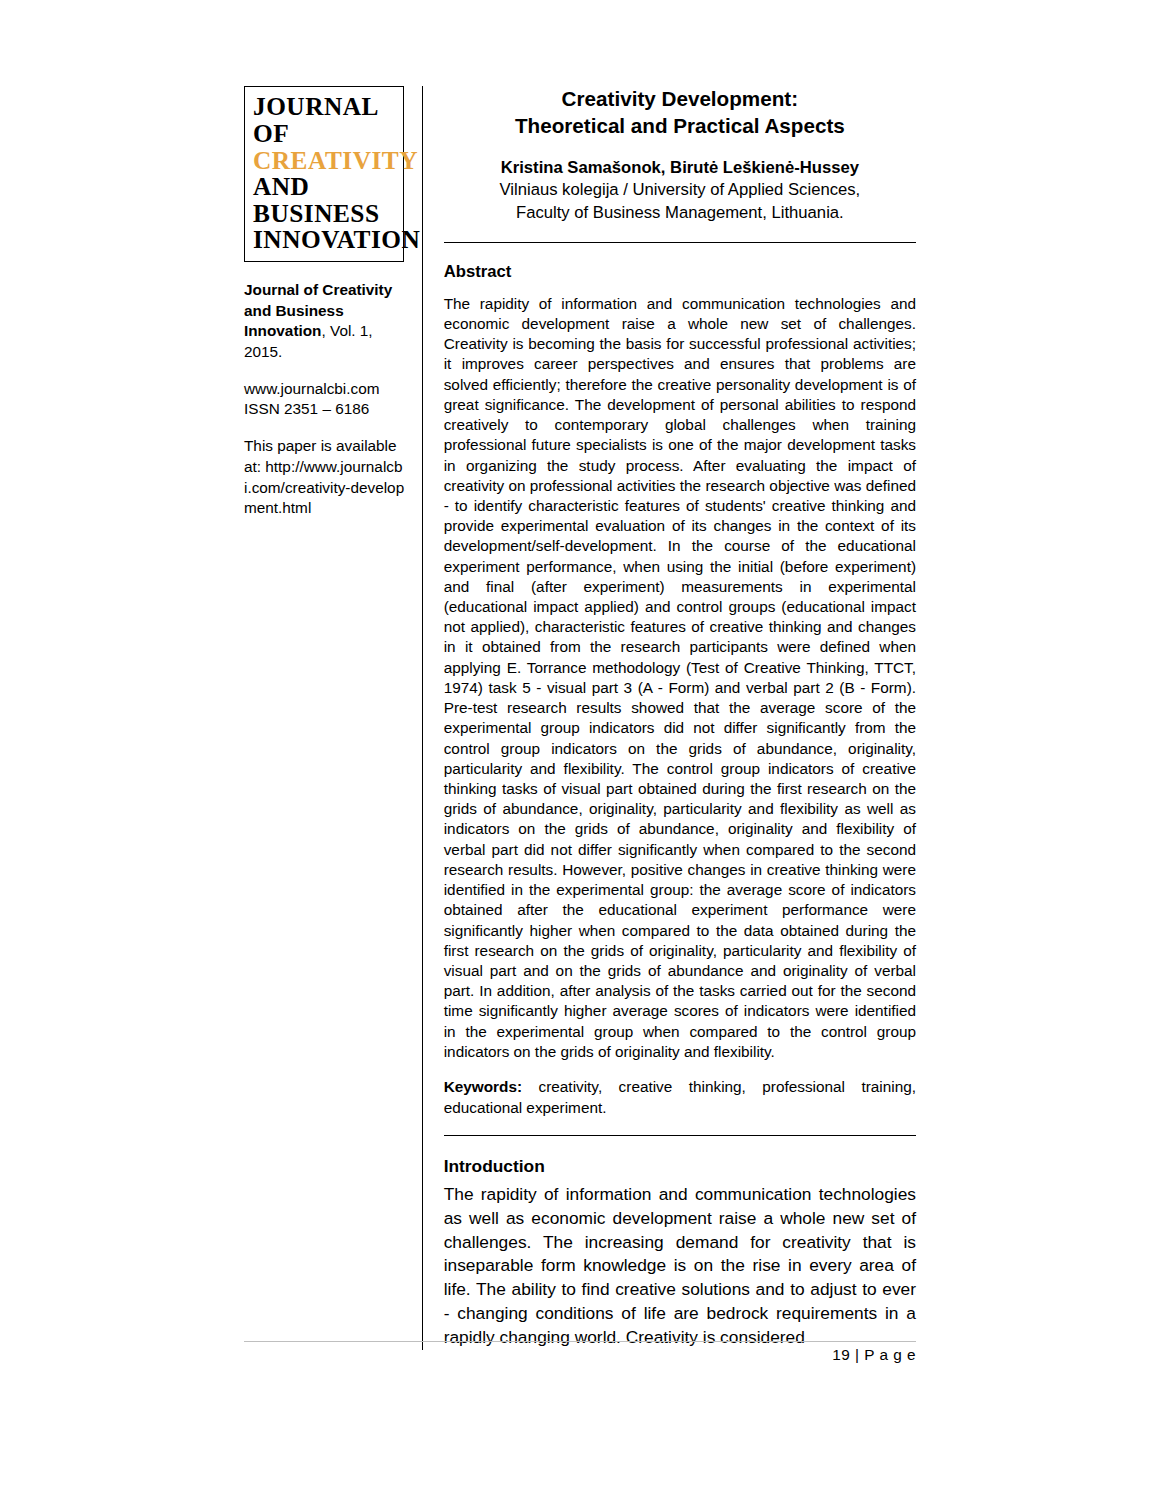JOURNAL OF
CREATIVITY
AND BUSINESS
INNOVATION
Journal of Creativity and Business Innovation, Vol. 1, 2015.
www.journalcbi.com
ISSN 2351 – 6186
This paper is available at: http://www.journalcbi.com/creativity-development.html
Creativity Development:
Theoretical and Practical Aspects
Kristina Samašonok, Birutė Leškienė-Hussey
Vilniaus kolegija / University of Applied Sciences,
Faculty of Business Management, Lithuania.
Abstract
The rapidity of information and communication technologies and economic development raise a whole new set of challenges. Creativity is becoming the basis for successful professional activities; it improves career perspectives and ensures that problems are solved efficiently; therefore the creative personality development is of great significance. The development of personal abilities to respond creatively to contemporary global challenges when training professional future specialists is one of the major development tasks in organizing the study process. After evaluating the impact of creativity on professional activities the research objective was defined - to identify characteristic features of students' creative thinking and provide experimental evaluation of its changes in the context of its development/self-development. In the course of the educational experiment performance, when using the initial (before experiment) and final (after experiment) measurements in experimental (educational impact applied) and control groups (educational impact not applied), characteristic features of creative thinking and changes in it obtained from the research participants were defined when applying E. Torrance methodology (Test of Creative Thinking, TTCT, 1974) task 5 - visual part 3 (A - Form) and verbal part 2 (B - Form). Pre-test research results showed that the average score of the experimental group indicators did not differ significantly from the control group indicators on the grids of abundance, originality, particularity and flexibility. The control group indicators of creative thinking tasks of visual part obtained during the first research on the grids of abundance, originality, particularity and flexibility as well as indicators on the grids of abundance, originality and flexibility of verbal part did not differ significantly when compared to the second research results. However, positive changes in creative thinking were identified in the experimental group: the average score of indicators obtained after the educational experiment performance were significantly higher when compared to the data obtained during the first research on the grids of originality, particularity and flexibility of visual part and on the grids of abundance and originality of verbal part. In addition, after analysis of the tasks carried out for the second time significantly higher average scores of indicators were identified in the experimental group when compared to the control group indicators on the grids of originality and flexibility.
Keywords: creativity, creative thinking, professional training, educational experiment.
Introduction
The rapidity of information and communication technologies as well as economic development raise a whole new set of challenges. The increasing demand for creativity that is inseparable form knowledge is on the rise in every area of life. The ability to find creative solutions and to adjust to ever - changing conditions of life are bedrock requirements in a rapidly changing world. Creativity is considered
19 | P a g e